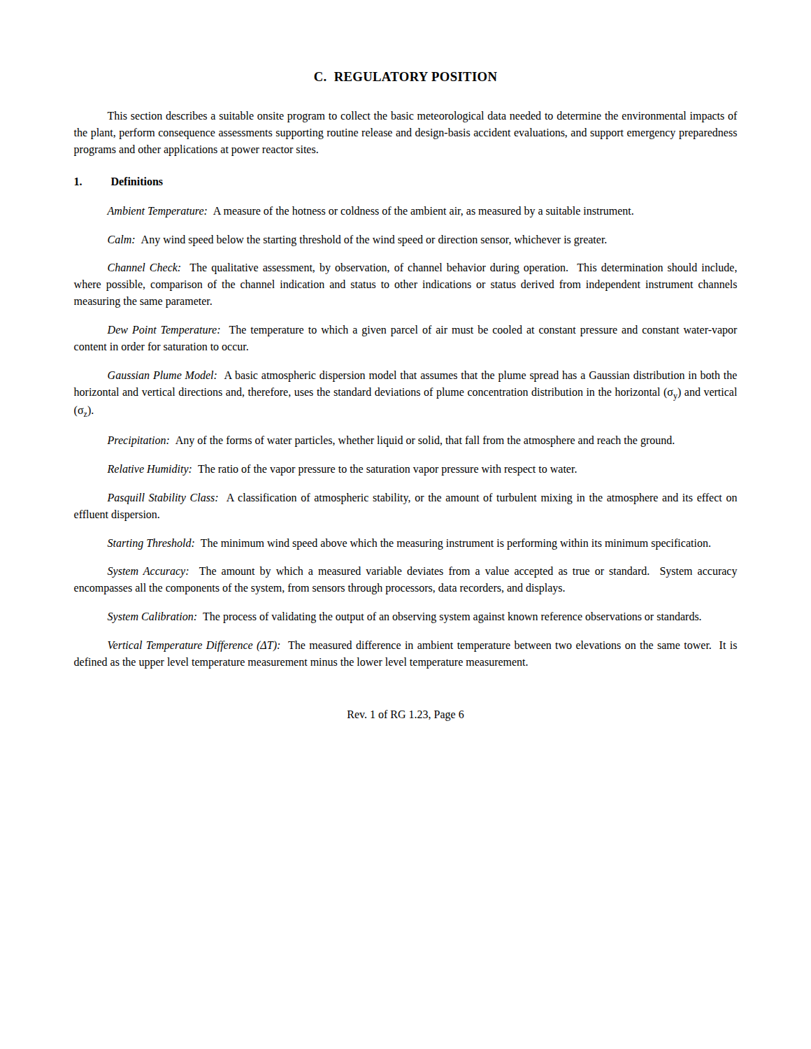C. REGULATORY POSITION
This section describes a suitable onsite program to collect the basic meteorological data needed to determine the environmental impacts of the plant, perform consequence assessments supporting routine release and design-basis accident evaluations, and support emergency preparedness programs and other applications at power reactor sites.
1. Definitions
Ambient Temperature: A measure of the hotness or coldness of the ambient air, as measured by a suitable instrument.
Calm: Any wind speed below the starting threshold of the wind speed or direction sensor, whichever is greater.
Channel Check: The qualitative assessment, by observation, of channel behavior during operation. This determination should include, where possible, comparison of the channel indication and status to other indications or status derived from independent instrument channels measuring the same parameter.
Dew Point Temperature: The temperature to which a given parcel of air must be cooled at constant pressure and constant water-vapor content in order for saturation to occur.
Gaussian Plume Model: A basic atmospheric dispersion model that assumes that the plume spread has a Gaussian distribution in both the horizontal and vertical directions and, therefore, uses the standard deviations of plume concentration distribution in the horizontal (σy) and vertical (σz).
Precipitation: Any of the forms of water particles, whether liquid or solid, that fall from the atmosphere and reach the ground.
Relative Humidity: The ratio of the vapor pressure to the saturation vapor pressure with respect to water.
Pasquill Stability Class: A classification of atmospheric stability, or the amount of turbulent mixing in the atmosphere and its effect on effluent dispersion.
Starting Threshold: The minimum wind speed above which the measuring instrument is performing within its minimum specification.
System Accuracy: The amount by which a measured variable deviates from a value accepted as true or standard. System accuracy encompasses all the components of the system, from sensors through processors, data recorders, and displays.
System Calibration: The process of validating the output of an observing system against known reference observations or standards.
Vertical Temperature Difference (ΔT): The measured difference in ambient temperature between two elevations on the same tower. It is defined as the upper level temperature measurement minus the lower level temperature measurement.
Rev. 1 of RG 1.23, Page 6